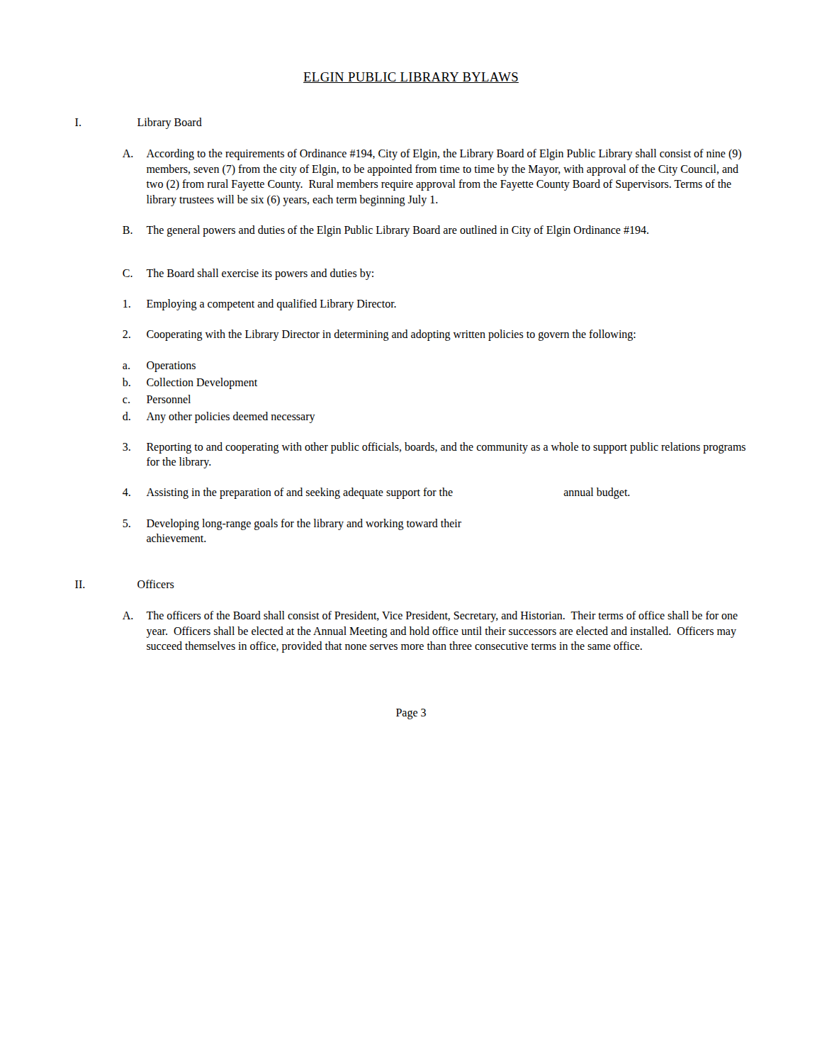ELGIN PUBLIC LIBRARY BYLAWS
I. Library Board
A. According to the requirements of Ordinance #194, City of Elgin, the Library Board of Elgin Public Library shall consist of nine (9) members, seven (7) from the city of Elgin, to be appointed from time to time by the Mayor, with approval of the City Council, and two (2) from rural Fayette County. Rural members require approval from the Fayette County Board of Supervisors. Terms of the library trustees will be six (6) years, each term beginning July 1.
B. The general powers and duties of the Elgin Public Library Board are outlined in City of Elgin Ordinance #194.
C. The Board shall exercise its powers and duties by:
1. Employing a competent and qualified Library Director.
2. Cooperating with the Library Director in determining and adopting written policies to govern the following:
a. Operations
b. Collection Development
c. Personnel
d. Any other policies deemed necessary
3. Reporting to and cooperating with other public officials, boards, and the community as a whole to support public relations programs for the library.
4. Assisting in the preparation of and seeking adequate support for the annual budget.
5. Developing long-range goals for the library and working toward their
achievement.
II. Officers
A. The officers of the Board shall consist of President, Vice President, Secretary, and Historian. Their terms of office shall be for one year. Officers shall be elected at the Annual Meeting and hold office until their successors are elected and installed. Officers may succeed themselves in office, provided that none serves more than three consecutive terms in the same office.
Page 3